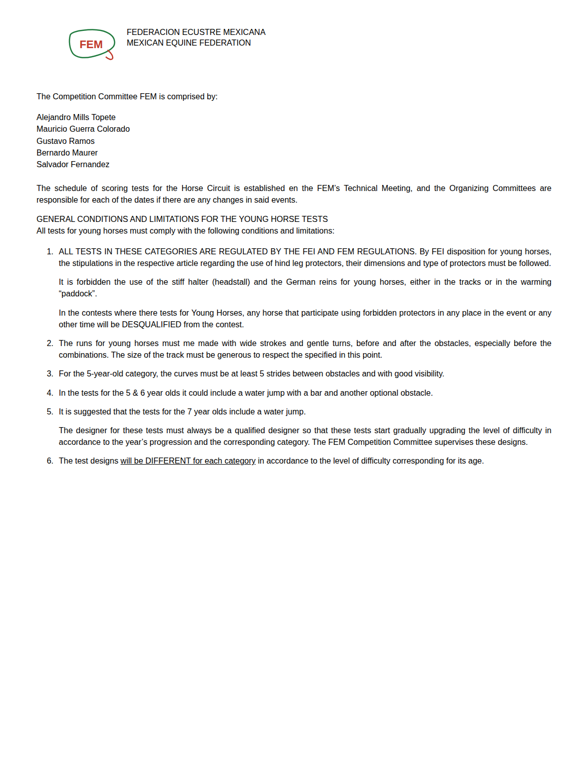FEM
FEDERACION ECUSTRE MEXICANA
MEXICAN EQUINE FEDERATION
The Competition Committee FEM is comprised by:
Alejandro Mills Topete
Mauricio Guerra Colorado
Gustavo Ramos
Bernardo Maurer
Salvador Fernandez
The schedule of scoring tests for the Horse Circuit is established en the FEM’s Technical Meeting, and the Organizing Committees are responsible for each of the dates if there are any changes in said events.
GENERAL CONDITIONS AND LIMITATIONS FOR THE YOUNG HORSE TESTS
All tests for young horses must comply with the following conditions and limitations:
ALL TESTS IN THESE CATEGORIES ARE REGULATED BY THE FEI AND FEM REGULATIONS. By FEI disposition for young horses, the stipulations in the respective article regarding the use of hind leg protectors, their dimensions and type of protectors must be followed.
It is forbidden the use of the stiff halter (headstall) and the German reins for young horses, either in the tracks or in the warming “paddock”.
In the contests where there tests for Young Horses, any horse that participate using forbidden protectors in any place in the event or any other time will be DESQUALIFIED from the contest.
The runs for young horses must me made with wide strokes and gentle turns, before and after the obstacles, especially before the combinations. The size of the track must be generous to respect the specified in this point.
For the 5-year-old category, the curves must be at least 5 strides between obstacles and with good visibility.
In the tests for the 5 & 6 year olds it could include a water jump with a bar and another optional obstacle.
It is suggested that the tests for the 7 year olds include a water jump.
The designer for these tests must always be a qualified designer so that these tests start gradually upgrading the level of difficulty in accordance to the year’s progression and the corresponding category. The FEM Competition Committee supervises these designs.
The test designs will be DIFFERENT for each category in accordance to the level of difficulty corresponding for its age.